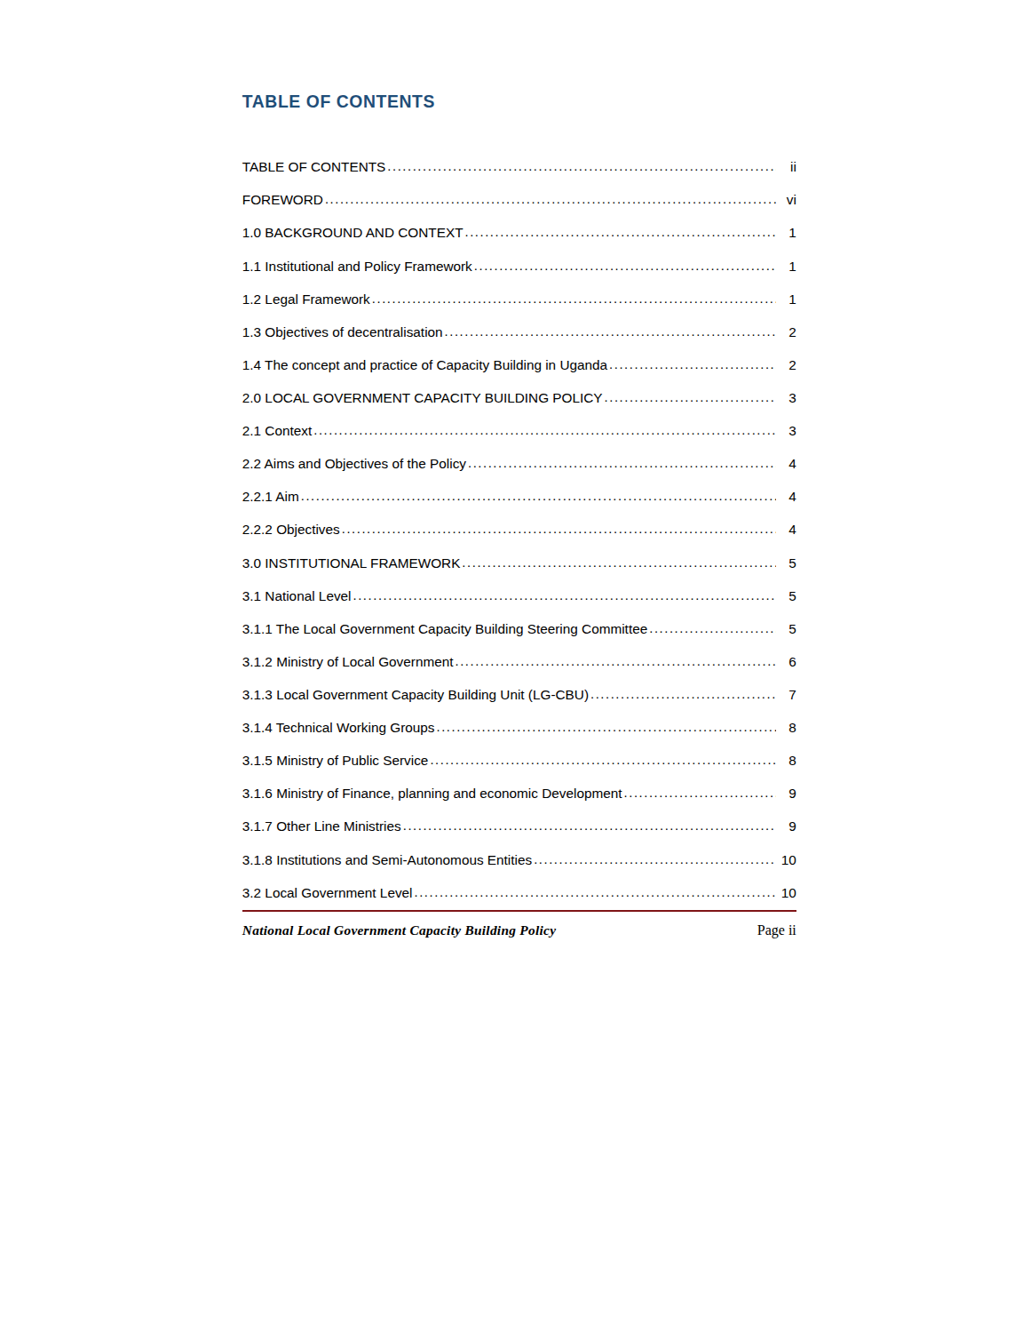TABLE OF CONTENTS
TABLE OF CONTENTS........................................................................................................................... ii
FOREWORD............................................................................................................................................. vi
1.0 BACKGROUND AND CONTEXT............................................................................................................. 1
1.1 Institutional and Policy Framework................................................................................................. 1
1.2 Legal Framework..................................................................................................................................... 1
1.3 Objectives of decentralisation......................................................................................................... 2
1.4 The concept and practice of Capacity Building in Uganda................................................................ 2
2.0 LOCAL GOVERNMENT CAPACITY BUILDING POLICY.............................................................................. 3
2.1 Context................................................................................................................................................. 3
2.2 Aims and Objectives of the Policy.................................................................................................... 4
2.2.1 Aim............................................................................................................................................. 4
2.2.2 Objectives............................................................................................................................. 4
3.0 INSTITUTIONAL FRAMEWORK............................................................................................................. 5
3.1 National Level....................................................................................................................................... 5
3.1.1 The Local Government Capacity Building Steering Committee.................................................. 5
3.1.2 Ministry of Local Government................................................................................................... 6
3.1.3 Local Government Capacity Building Unit (LG-CBU)................................................................... 7
3.1.4 Technical Working Groups......................................................................................................... 8
3.1.5 Ministry of Public Service........................................................................................................... 8
3.1.6 Ministry of Finance, planning and economic Development....................................................... 9
3.1.7 Other Line Ministries................................................................................................................. 9
3.1.8 Institutions and Semi-Autonomous Entities........................................................................... 10
3.2 Local Government Level............................................................................................................. 10
National Local Government Capacity Building Policy Page ii